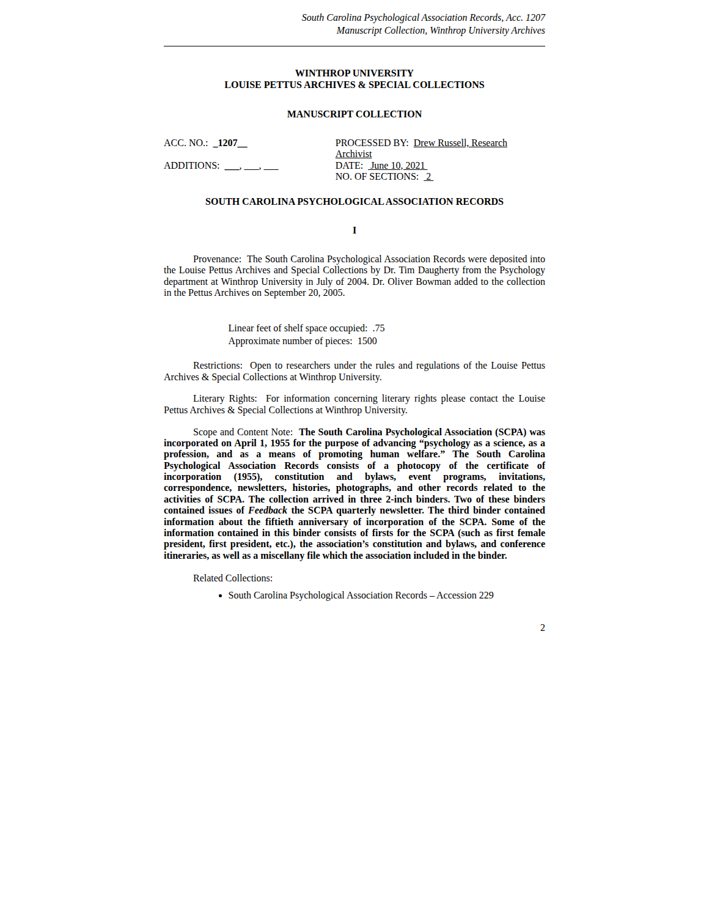South Carolina Psychological Association Records, Acc. 1207
Manuscript Collection, Winthrop University Archives
WINTHROP UNIVERSITY
LOUISE PETTUS ARCHIVES & SPECIAL COLLECTIONS
MANUSCRIPT COLLECTION
| ACC. NO.: _1207__ | PROCESSED BY: Drew Russell, Research Archivist |
| ADDITIONS: ___ , ___, ___ | DATE: June 10, 2021 |
| | NO. OF SECTIONS: 2 |
SOUTH CAROLINA PSYCHOLOGICAL ASSOCIATION RECORDS
I
Provenance: The South Carolina Psychological Association Records were deposited into the Louise Pettus Archives and Special Collections by Dr. Tim Daugherty from the Psychology department at Winthrop University in July of 2004. Dr. Oliver Bowman added to the collection in the Pettus Archives on September 20, 2005.
Linear feet of shelf space occupied: .75
Approximate number of pieces: 1500
Restrictions: Open to researchers under the rules and regulations of the Louise Pettus Archives & Special Collections at Winthrop University.
Literary Rights: For information concerning literary rights please contact the Louise Pettus Archives & Special Collections at Winthrop University.
Scope and Content Note: The South Carolina Psychological Association (SCPA) was incorporated on April 1, 1955 for the purpose of advancing “psychology as a science, as a profession, and as a means of promoting human welfare.” The South Carolina Psychological Association Records consists of a photocopy of the certificate of incorporation (1955), constitution and bylaws, event programs, invitations, correspondence, newsletters, histories, photographs, and other records related to the activities of SCPA. The collection arrived in three 2-inch binders. Two of these binders contained issues of Feedback the SCPA quarterly newsletter. The third binder contained information about the fiftieth anniversary of incorporation of the SCPA. Some of the information contained in this binder consists of firsts for the SCPA (such as first female president, first president, etc.), the association’s constitution and bylaws, and conference itineraries, as well as a miscellany file which the association included in the binder.
Related Collections:
South Carolina Psychological Association Records – Accession 229
2